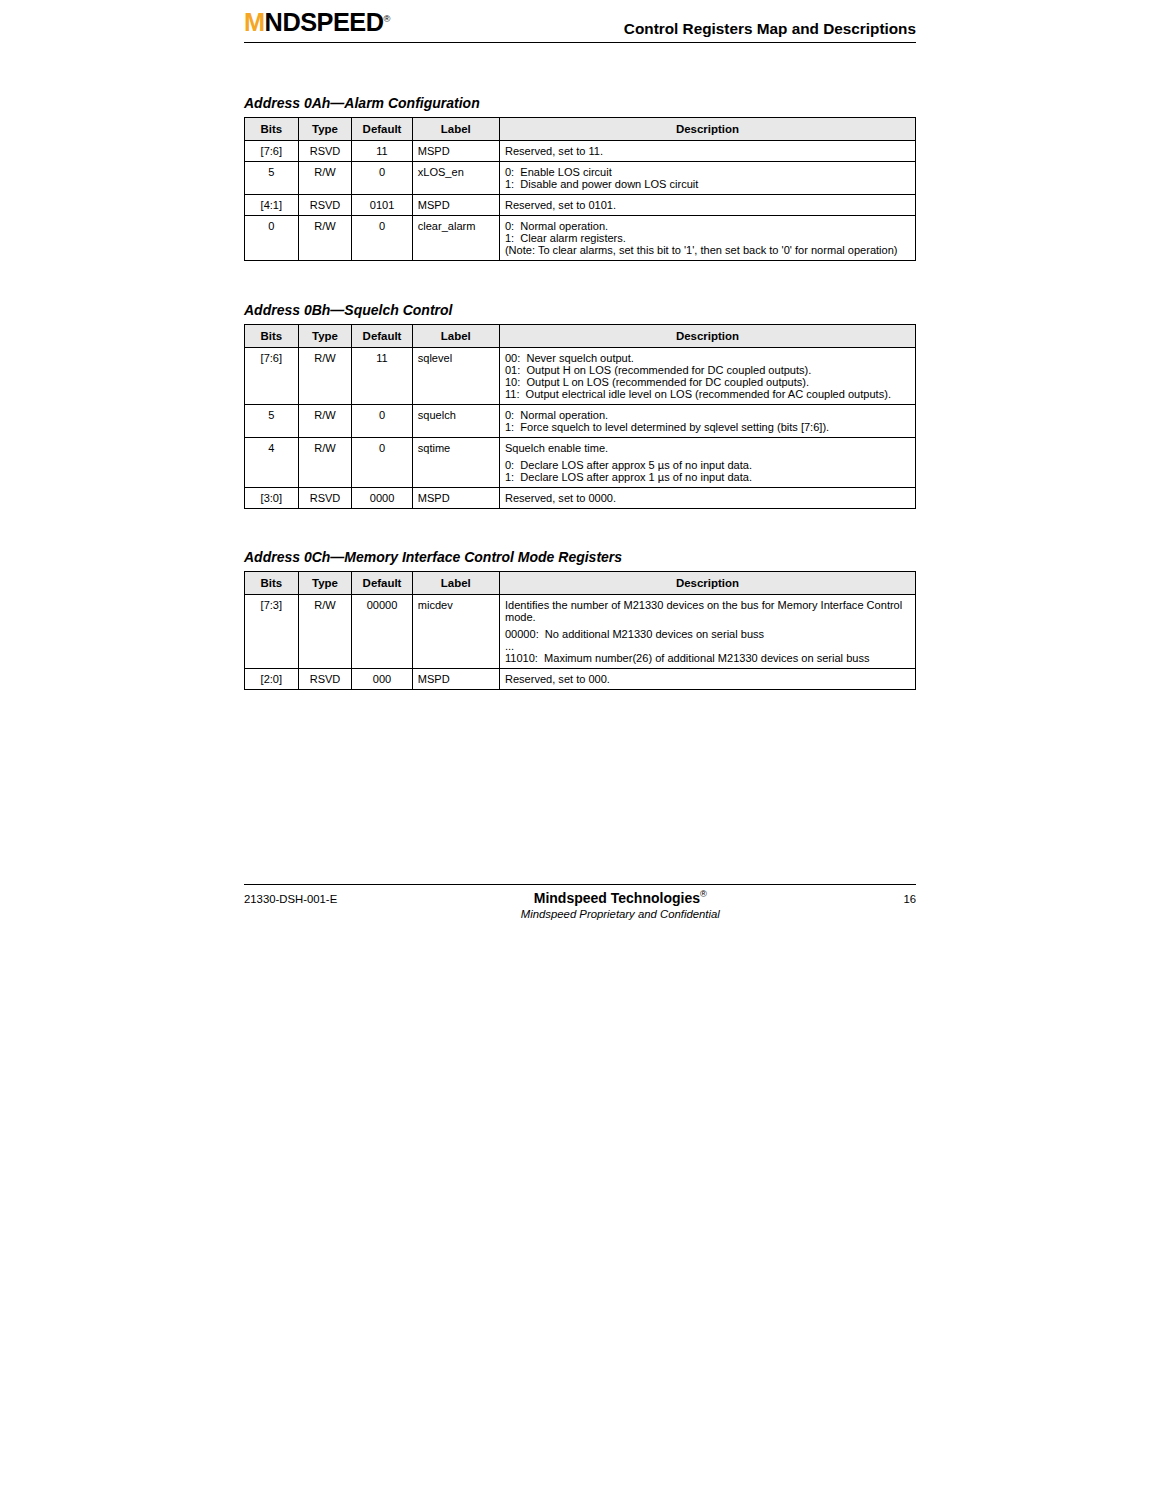MNDSPEED®
Control Registers Map and Descriptions
Address 0Ah—Alarm Configuration
| Bits | Type | Default | Label | Description |
| --- | --- | --- | --- | --- |
| [7:6] | RSVD | 11 | MSPD | Reserved, set to 11. |
| 5 | R/W | 0 | xLOS_en | 0: Enable LOS circuit 1: Disable and power down LOS circuit |
| [4:1] | RSVD | 0101 | MSPD | Reserved, set to 0101. |
| 0 | R/W | 0 | clear_alarm | 0: Normal operation. 1: Clear alarm registers. (Note: To clear alarms, set this bit to '1', then set back to '0' for normal operation) |
Address 0Bh—Squelch Control
| Bits | Type | Default | Label | Description |
| --- | --- | --- | --- | --- |
| [7:6] | R/W | 11 | sqlevel | 00: Never squelch output. 01: Output H on LOS (recommended for DC coupled outputs). 10: Output L on LOS (recommended for DC coupled outputs). 11: Output electrical idle level on LOS (recommended for AC coupled outputs). |
| 5 | R/W | 0 | squelch | 0: Normal operation. 1: Force squelch to level determined by sqlevel setting (bits [7:6]). |
| 4 | R/W | 0 | sqtime | Squelch enable time. 0: Declare LOS after approx 5 µs of no input data. 1: Declare LOS after approx 1 µs of no input data. |
| [3:0] | RSVD | 0000 | MSPD | Reserved, set to 0000. |
Address 0Ch—Memory Interface Control Mode Registers
| Bits | Type | Default | Label | Description |
| --- | --- | --- | --- | --- |
| [7:3] | R/W | 00000 | micdev | Identifies the number of M21330 devices on the bus for Memory Interface Control mode. 00000: No additional M21330 devices on serial buss ... 11010: Maximum number(26) of additional M21330 devices on serial buss |
| [2:0] | RSVD | 000 | MSPD | Reserved, set to 000. |
21330-DSH-001-E
Mindspeed Technologies®
Mindspeed Proprietary and Confidential
16